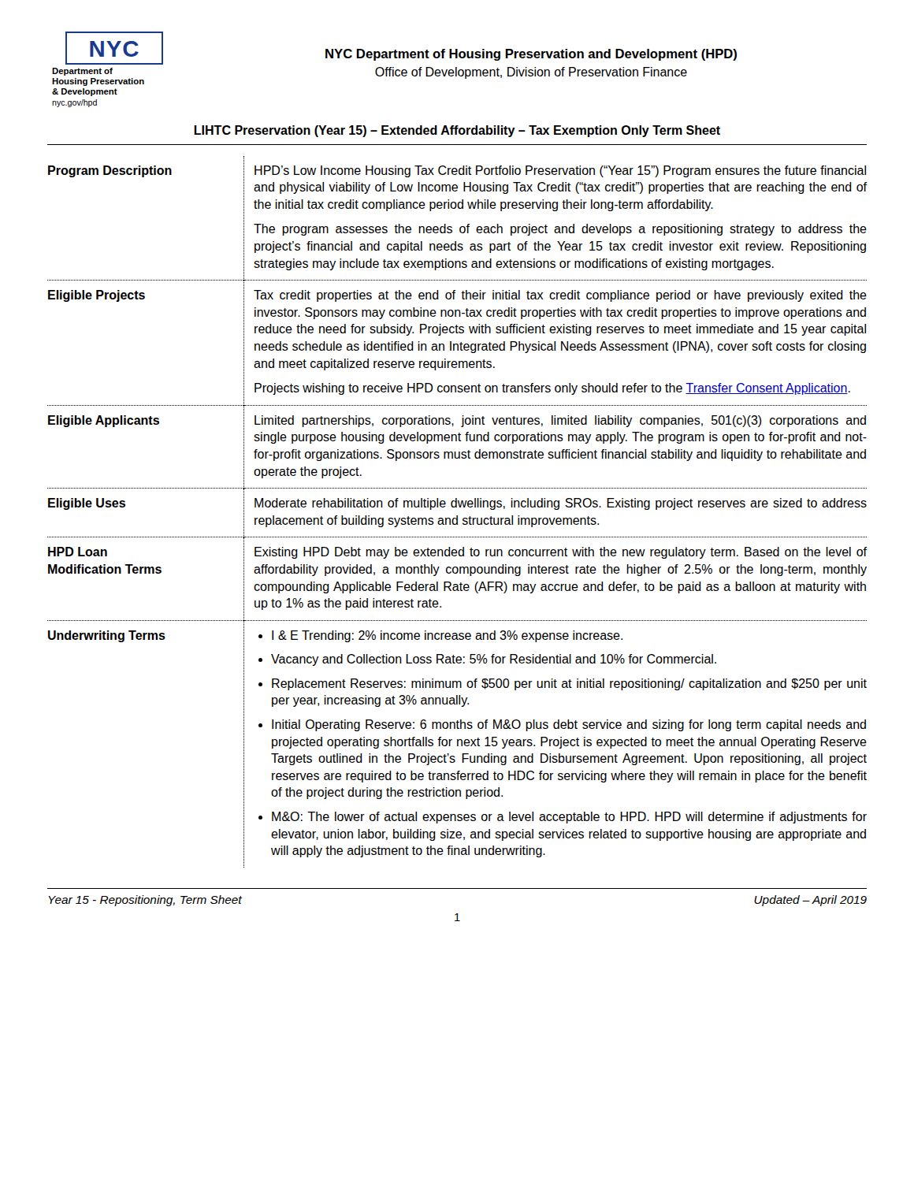NYC
Department of
Housing Preservation
& Development
nyc.gov/hpd
NYC Department of Housing Preservation and Development (HPD)
Office of Development, Division of Preservation Finance
LIHTC Preservation (Year 15) – Extended Affordability – Tax Exemption Only Term Sheet
| Program Description | HPD’s Low Income Housing Tax Credit Portfolio Preservation (“Year 15”) Program ensures the future financial and physical viability of Low Income Housing Tax Credit (“tax credit”) properties that are reaching the end of the initial tax credit compliance period while preserving their long-term affordability. The program assesses the needs of each project and develops a repositioning strategy to address the project’s financial and capital needs as part of the Year 15 tax credit investor exit review. Repositioning strategies may include tax exemptions and extensions or modifications of existing mortgages. |
| Eligible Projects | Tax credit properties at the end of their initial tax credit compliance period or have previously exited the investor. Sponsors may combine non-tax credit properties with tax credit properties to improve operations and reduce the need for subsidy. Projects with sufficient existing reserves to meet immediate and 15 year capital needs schedule as identified in an Integrated Physical Needs Assessment (IPNA), cover soft costs for closing and meet capitalized reserve requirements. Projects wishing to receive HPD consent on transfers only should refer to the Transfer Consent Application . |
| Eligible Applicants | Limited partnerships, corporations, joint ventures, limited liability companies, 501(c)(3) corporations and single purpose housing development fund corporations may apply. The program is open to for-profit and not-for-profit organizations. Sponsors must demonstrate sufficient financial stability and liquidity to rehabilitate and operate the project. |
| Eligible Uses | Moderate rehabilitation of multiple dwellings, including SROs. Existing project reserves are sized to address replacement of building systems and structural improvements. |
| HPD Loan Modification Terms | Existing HPD Debt may be extended to run concurrent with the new regulatory term. Based on the level of affordability provided, a monthly compounding interest rate the higher of 2.5% or the long-term, monthly compounding Applicable Federal Rate (AFR) may accrue and defer, to be paid as a balloon at maturity with up to 1% as the paid interest rate. |
| Underwriting Terms | I & E Trending: 2% income increase and 3% expense increase. Vacancy and Collection Loss Rate: 5% for Residential and 10% for Commercial. Replacement Reserves: minimum of $500 per unit at initial repositioning/ capitalization and $250 per unit per year, increasing at 3% annually. Initial Operating Reserve: 6 months of M&O plus debt service and sizing for long term capital needs and projected operating shortfalls for next 15 years. Project is expected to meet the annual Operating Reserve Targets outlined in the Project’s Funding and Disbursement Agreement. Upon repositioning, all project reserves are required to be transferred to HDC for servicing where they will remain in place for the benefit of the project during the restriction period. M&O: The lower of actual expenses or a level acceptable to HPD. HPD will determine if adjustments for elevator, union labor, building size, and special services related to supportive housing are appropriate and will apply the adjustment to the final underwriting. |
Year 15 - Repositioning, Term Sheet
Updated – April 2019
1